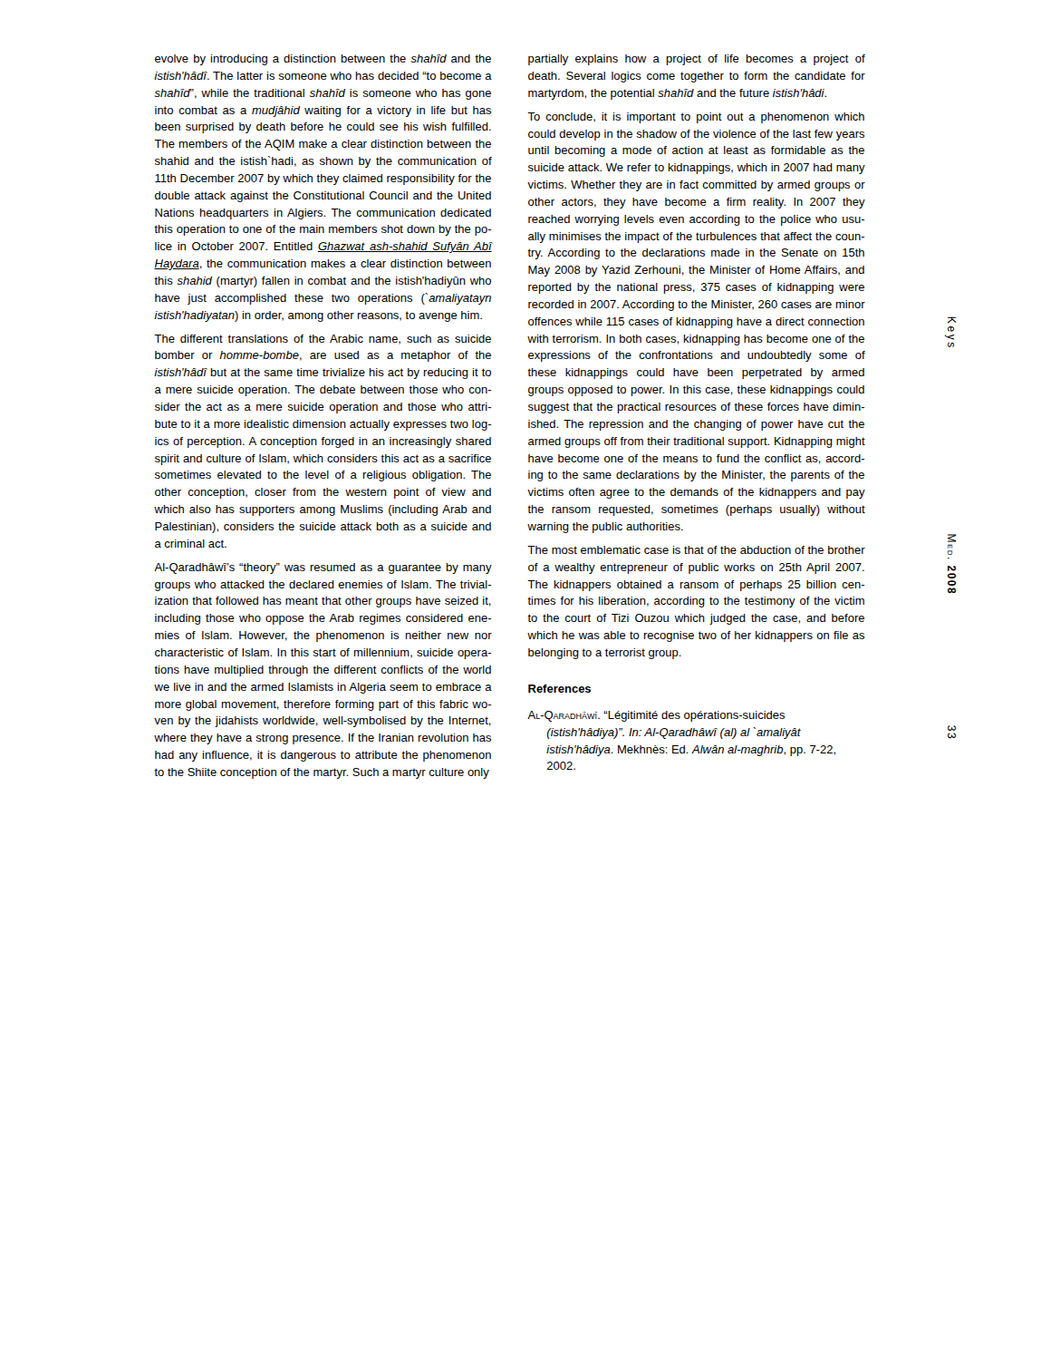Keys
Med. 2008
33
evolve by introducing a distinction between the shahîd and the istish'hâdî. The latter is someone who has decided “to become a shahîd”, while the traditional shahîd is someone who has gone into combat as a mudjâhid waiting for a victory in life but has been surprised by death before he could see his wish fulfilled. The members of the AQIM make a clear distinction between the shahid and the istish`hadi, as shown by the communication of 11th December 2007 by which they claimed responsibility for the double attack against the Constitutional Council and the United Nations headquarters in Algiers. The communication dedicated this operation to one of the main members shot down by the police in October 2007. Entitled Ghazwat ash-shahid Sufyân Abî Haydara, the communication makes a clear distinction between this shahid (martyr) fallen in combat and the istish'hadiyûn who have just accomplished these two operations (`amaliyatayn istish'hadiyatan) in order, among other reasons, to avenge him.
The different translations of the Arabic name, such as suicide bomber or homme-bombe, are used as a metaphor of the istish'hâdî but at the same time trivialize his act by reducing it to a mere suicide operation. The debate between those who consider the act as a mere suicide operation and those who attribute to it a more idealistic dimension actually expresses two logics of perception. A conception forged in an increasingly shared spirit and culture of Islam, which considers this act as a sacrifice sometimes elevated to the level of a religious obligation. The other conception, closer from the western point of view and which also has supporters among Muslims (including Arab and Palestinian), considers the suicide attack both as a suicide and a criminal act.
Al-Qaradhâwî’s “theory” was resumed as a guarantee by many groups who attacked the declared enemies of Islam. The trivialization that followed has meant that other groups have seized it, including those who oppose the Arab regimes considered enemies of Islam. However, the phenomenon is neither new nor characteristic of Islam. In this start of millennium, suicide operations have multiplied through the different conflicts of the world we live in and the armed Islamists in Algeria seem to embrace a more global movement, therefore forming part of this fabric woven by the jidahists worldwide, well-symbolised by the Internet, where they have a strong presence. If the Iranian revolution has had any influence, it is dangerous to attribute the phenomenon to the Shiite conception of the martyr. Such a martyr culture only
partially explains how a project of life becomes a project of death. Several logics come together to form the candidate for martyrdom, the potential shahîd and the future istish'hâdi.
To conclude, it is important to point out a phenomenon which could develop in the shadow of the violence of the last few years until becoming a mode of action at least as formidable as the suicide attack. We refer to kidnappings, which in 2007 had many victims. Whether they are in fact committed by armed groups or other actors, they have become a firm reality. In 2007 they reached worrying levels even according to the police who usually minimises the impact of the turbulences that affect the country. According to the declarations made in the Senate on 15th May 2008 by Yazid Zerhouni, the Minister of Home Affairs, and reported by the national press, 375 cases of kidnapping were recorded in 2007. According to the Minister, 260 cases are minor offences while 115 cases of kidnapping have a direct connection with terrorism. In both cases, kidnapping has become one of the expressions of the confrontations and undoubtedly some of these kidnappings could have been perpetrated by armed groups opposed to power. In this case, these kidnappings could suggest that the practical resources of these forces have diminished. The repression and the changing of power have cut the armed groups off from their traditional support. Kidnapping might have become one of the means to fund the conflict as, according to the same declarations by the Minister, the parents of the victims often agree to the demands of the kidnappers and pay the ransom requested, sometimes (perhaps usually) without warning the public authorities.
The most emblematic case is that of the abduction of the brother of a wealthy entrepreneur of public works on 25th April 2007. The kidnappers obtained a ransom of perhaps 25 billion centimes for his liberation, according to the testimony of the victim to the court of Tizi Ouzou which judged the case, and before which he was able to recognise two of her kidnappers on file as belonging to a terrorist group.
References
Al-Qaradhâwî. “Légitimité des opérations-suicides (istish'hâdiya)”. In: Al-Qaradhâwî (al) al `amaliyât istish'hâdiya. Mekhnès: Ed. Alwân al-maghrib, pp. 7-22, 2002.